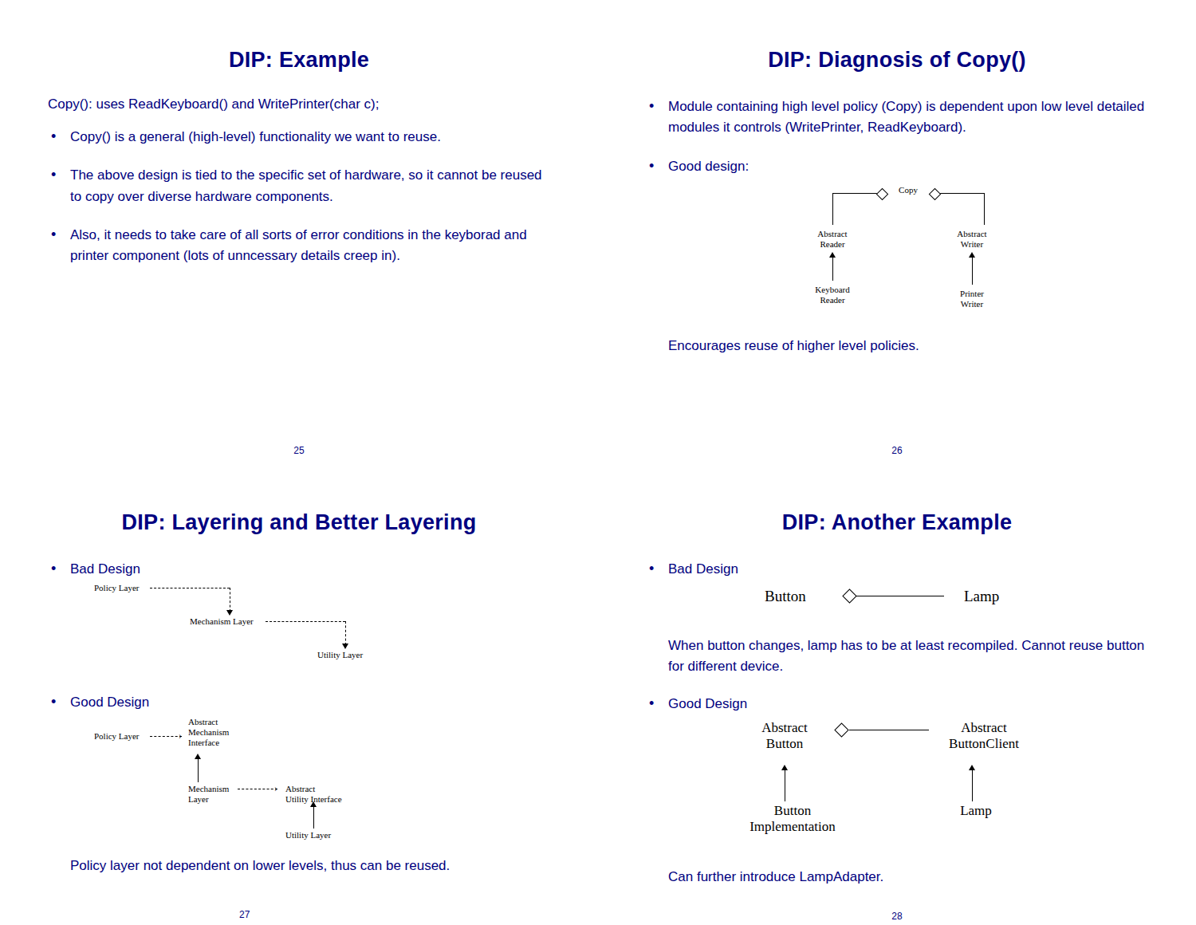DIP: Example
Copy(): uses ReadKeyboard() and WritePrinter(char c);
Copy() is a general (high-level) functionality we want to reuse.
The above design is tied to the specific set of hardware, so it cannot be reused to copy over diverse hardware components.
Also, it needs to take care of all sorts of error conditions in the keyborad and printer component (lots of unncessary details creep in).
25
DIP: Diagnosis of Copy()
Module containing high level policy (Copy) is dependent upon low level detailed modules it controls (WritePrinter, ReadKeyboard).
Good design:
Copy
Abstract
Reader
Abstract
Writer
Keyboard
Reader
Printer
Writer
Encourages reuse of higher level policies.
26
DIP: Layering and Better Layering
Bad Design
Policy Layer
Mechanism Layer
Utility Layer
Good Design
Policy Layer
›
Abstract
Mechanism
Interface
Mechanism
Layer
›
Abstract
Utility Interface
Utility Layer
Policy layer not dependent on lower levels, thus can be reused.
27
DIP: Another Example
Bad Design
Button
Lamp
When button changes, lamp has to be at least recompiled. Cannot reuse button for different device.
Good Design
Abstract
Button
Abstract
ButtonClient
Button
Implementation
Lamp
Can further introduce LampAdapter.
28